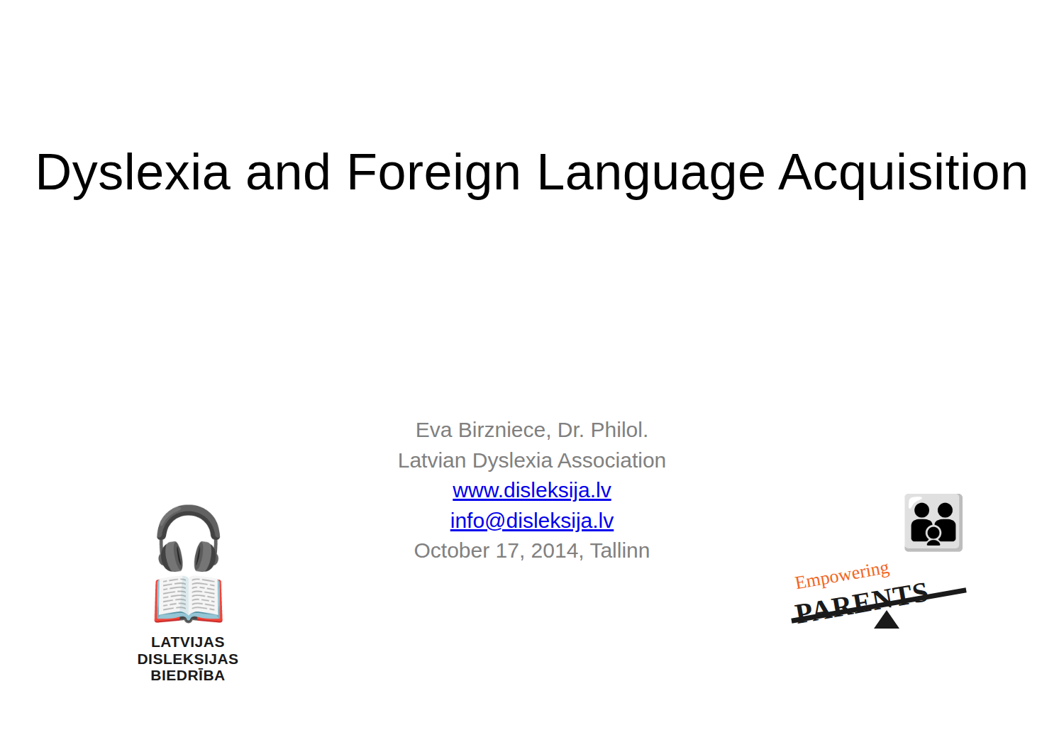Dyslexia and Foreign Language Acquisition
Eva Birzniece, Dr. Philol.
Latvian Dyslexia Association
www.disleksija.lv
info@disleksija.lv
October 17, 2014, Tallinn
🎧📖
LATVIJAS
DISLEKSIJAS
BIEDRĪBA
👪
Empowering
PARENTS